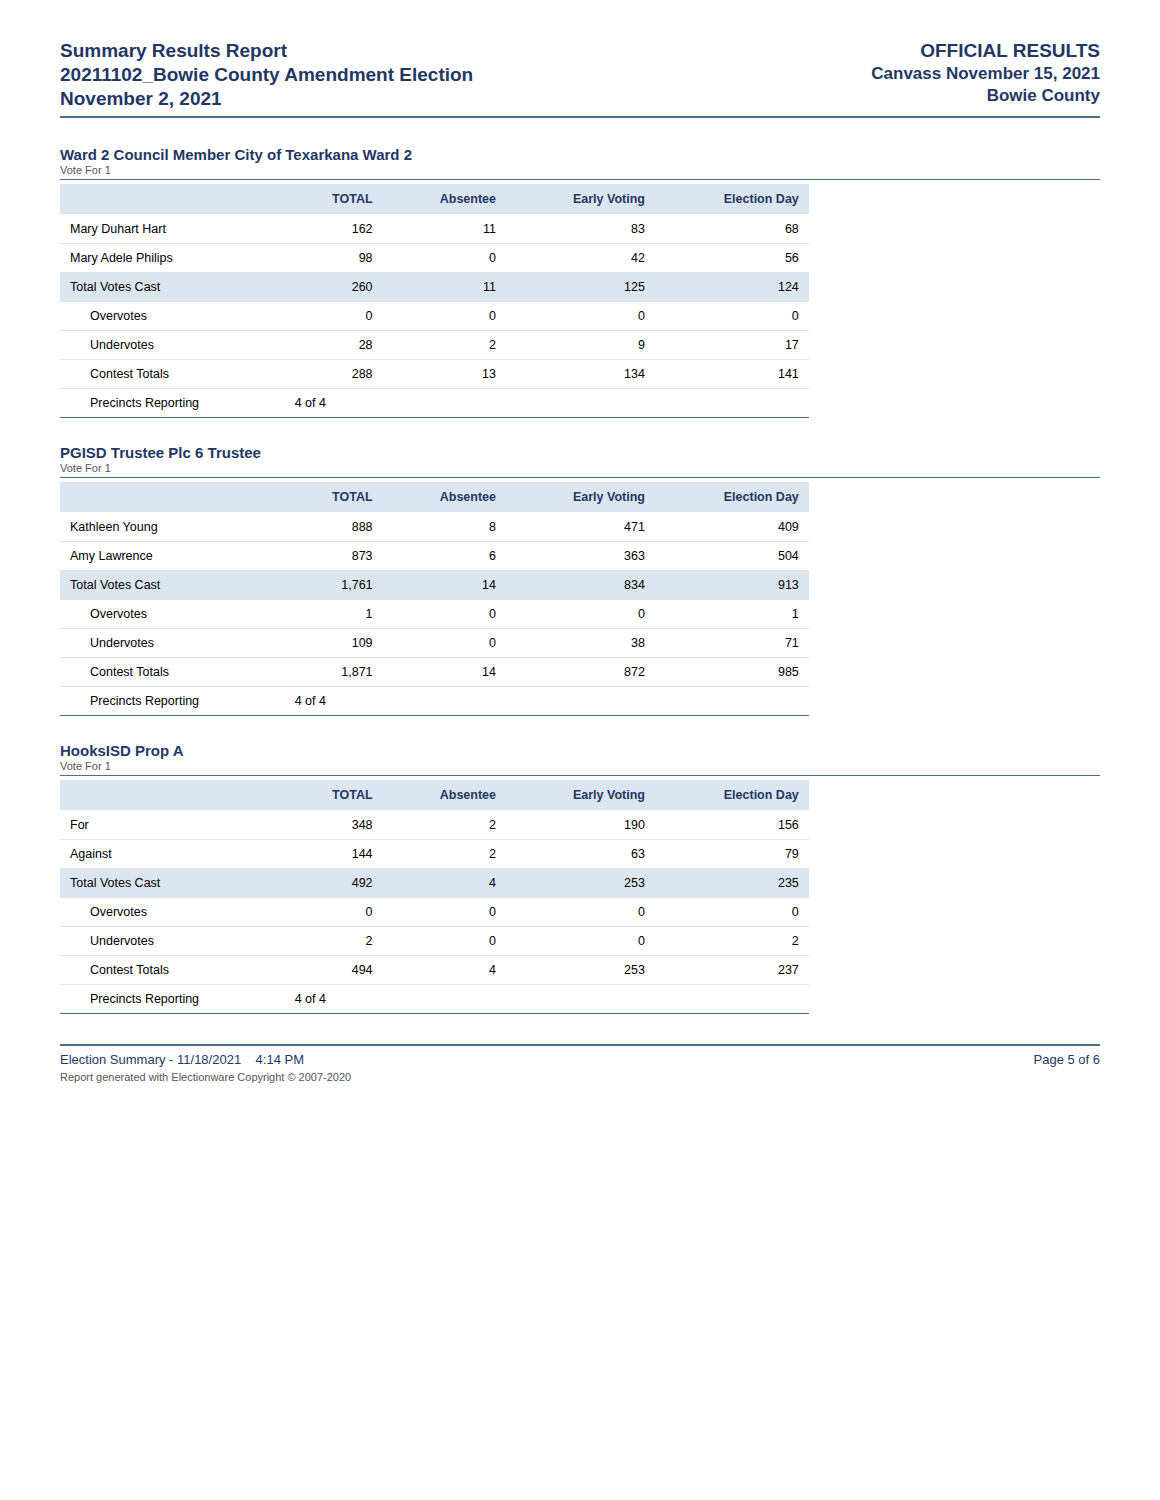Summary Results Report
20211102_Bowie County Amendment Election
November 2, 2021
OFFICIAL RESULTS
Canvass November 15, 2021
Bowie County
Ward 2 Council Member City of Texarkana Ward 2
Vote For 1
| | TOTAL | Absentee | Early Voting | Election Day |
| --- | --- | --- | --- | --- |
| Mary Duhart Hart | 162 | 11 | 83 | 68 |
| Mary Adele Philips | 98 | 0 | 42 | 56 |
| Total Votes Cast | 260 | 11 | 125 | 124 |
| Overvotes | 0 | 0 | 0 | 0 |
| Undervotes | 28 | 2 | 9 | 17 |
| Contest Totals | 288 | 13 | 134 | 141 |
| Precincts Reporting | 4 of 4 |
PGISD Trustee Plc 6 Trustee
Vote For 1
| | TOTAL | Absentee | Early Voting | Election Day |
| --- | --- | --- | --- | --- |
| Kathleen Young | 888 | 8 | 471 | 409 |
| Amy Lawrence | 873 | 6 | 363 | 504 |
| Total Votes Cast | 1,761 | 14 | 834 | 913 |
| Overvotes | 1 | 0 | 0 | 1 |
| Undervotes | 109 | 0 | 38 | 71 |
| Contest Totals | 1,871 | 14 | 872 | 985 |
| Precincts Reporting | 4 of 4 |
HooksISD Prop A
Vote For 1
| | TOTAL | Absentee | Early Voting | Election Day |
| --- | --- | --- | --- | --- |
| For | 348 | 2 | 190 | 156 |
| Against | 144 | 2 | 63 | 79 |
| Total Votes Cast | 492 | 4 | 253 | 235 |
| Overvotes | 0 | 0 | 0 | 0 |
| Undervotes | 2 | 0 | 0 | 2 |
| Contest Totals | 494 | 4 | 253 | 237 |
| Precincts Reporting | 4 of 4 |
Election Summary - 11/18/2021 4:14 PM
Page 5 of 6
Report generated with Electionware Copyright © 2007-2020